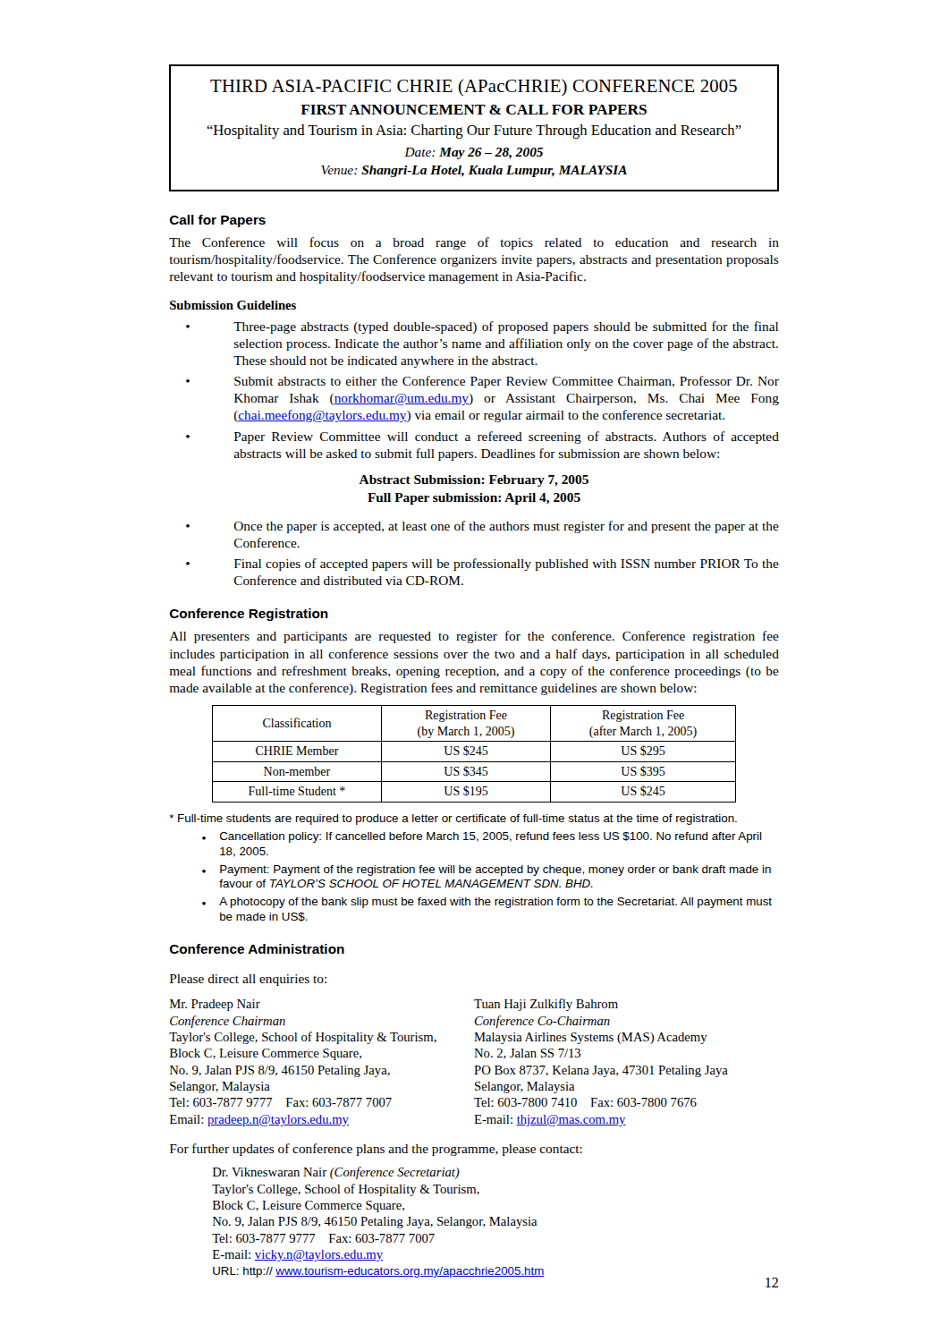THIRD ASIA-PACIFIC CHRIE (APacCHRIE) CONFERENCE 2005
FIRST ANNOUNCEMENT & CALL FOR PAPERS
“Hospitality and Tourism in Asia: Charting Our Future Through Education and Research”
Date: May 26 – 28, 2005
Venue: Shangri-La Hotel, Kuala Lumpur, MALAYSIA
Call for Papers
The Conference will focus on a broad range of topics related to education and research in tourism/hospitality/foodservice. The Conference organizers invite papers, abstracts and presentation proposals relevant to tourism and hospitality/foodservice management in Asia-Pacific.
Submission Guidelines
Three-page abstracts (typed double-spaced) of proposed papers should be submitted for the final selection process. Indicate the author’s name and affiliation only on the cover page of the abstract. These should not be indicated anywhere in the abstract.
Submit abstracts to either the Conference Paper Review Committee Chairman, Professor Dr. Nor Khomar Ishak (norkhomar@um.edu.my) or Assistant Chairperson, Ms. Chai Mee Fong (chai.meefong@taylors.edu.my) via email or regular airmail to the conference secretariat.
Paper Review Committee will conduct a refereed screening of abstracts. Authors of accepted abstracts will be asked to submit full papers. Deadlines for submission are shown below:
Abstract Submission: February 7, 2005
Full Paper submission: April 4, 2005
Once the paper is accepted, at least one of the authors must register for and present the paper at the Conference.
Final copies of accepted papers will be professionally published with ISSN number PRIOR To the Conference and distributed via CD-ROM.
Conference Registration
All presenters and participants are requested to register for the conference. Conference registration fee includes participation in all conference sessions over the two and a half days, participation in all scheduled meal functions and refreshment breaks, opening reception, and a copy of the conference proceedings (to be made available at the conference). Registration fees and remittance guidelines are shown below:
| Classification | Registration Fee (by March 1, 2005) | Registration Fee (after March 1, 2005) |
| --- | --- | --- |
| CHRIE Member | US $245 | US $295 |
| Non-member | US $345 | US $395 |
| Full-time Student * | US $195 | US $245 |
* Full-time students are required to produce a letter or certificate of full-time status at the time of registration.
Cancellation policy: If cancelled before March 15, 2005, refund fees less US $100. No refund after April 18, 2005.
Payment: Payment of the registration fee will be accepted by cheque, money order or bank draft made in favour of TAYLOR’S SCHOOL OF HOTEL MANAGEMENT SDN. BHD.
A photocopy of the bank slip must be faxed with the registration form to the Secretariat. All payment must be made in US$.
Conference Administration
Please direct all enquiries to:
| Mr. Pradeep Nair Conference Chairman Taylor's College, School of Hospitality & Tourism, Block C, Leisure Commerce Square, No. 9, Jalan PJS 8/9, 46150 Petaling Jaya, Selangor, Malaysia Tel: 603-7877 9777 Fax: 603-7877 7007 Email: pradeep.n@taylors.edu.my | Tuan Haji Zulkifly Bahrom Conference Co-Chairman Malaysia Airlines Systems (MAS) Academy No. 2, Jalan SS 7/13 PO Box 8737, Kelana Jaya, 47301 Petaling Jaya Selangor, Malaysia Tel: 603-7800 7410 Fax: 603-7800 7676 E-mail: thjzul@mas.com.my |
For further updates of conference plans and the programme, please contact:
Dr. Vikneswaran Nair (Conference Secretariat)
Taylor's College, School of Hospitality & Tourism,
Block C, Leisure Commerce Square,
No. 9, Jalan PJS 8/9, 46150 Petaling Jaya, Selangor, Malaysia
Tel: 603-7877 9777 Fax: 603-7877 7007
E-mail: vicky.n@taylors.edu.my
URL: http:// www.tourism-educators.org.my/apacchrie2005.htm
12